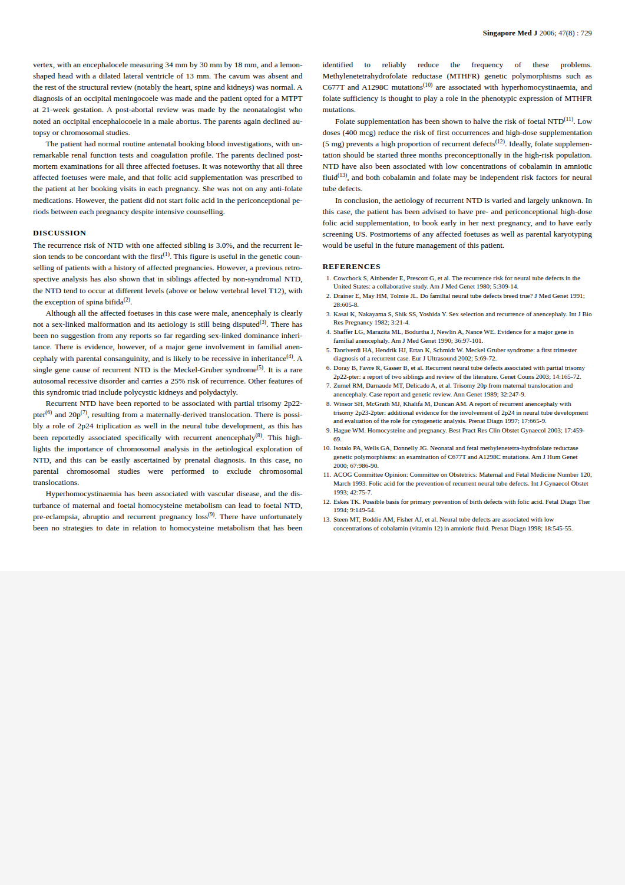Singapore Med J 2006; 47(8) : 729
vertex, with an encephalocele measuring 34 mm by 30 mm by 18 mm, and a lemon-shaped head with a dilated lateral ventricle of 13 mm. The cavum was absent and the rest of the structural review (notably the heart, spine and kidneys) was normal. A diagnosis of an occipital meningocoele was made and the patient opted for a MTPT at 21-week gestation. A post-abortal review was made by the neonatalogist who noted an occipital encephalocoele in a male abortus. The parents again declined autopsy or chromosomal studies.
The patient had normal routine antenatal booking blood investigations, with unremarkable renal function tests and coagulation profile. The parents declined postmortem examinations for all three affected foetuses. It was noteworthy that all three affected foetuses were male, and that folic acid supplementation was prescribed to the patient at her booking visits in each pregnancy. She was not on any anti-folate medications. However, the patient did not start folic acid in the periconceptional periods between each pregnancy despite intensive counselling.
Discussion
The recurrence risk of NTD with one affected sibling is 3.0%, and the recurrent lesion tends to be concordant with the first(1). This figure is useful in the genetic counselling of patients with a history of affected pregnancies. However, a previous retrospective analysis has also shown that in siblings affected by non-syndromal NTD, the NTD tend to occur at different levels (above or below vertebral level T12), with the exception of spina bifida(2).
Although all the affected foetuses in this case were male, anencephaly is clearly not a sex-linked malformation and its aetiology is still being disputed(3). There has been no suggestion from any reports so far regarding sex-linked dominance inheritance. There is evidence, however, of a major gene involvement in familial anencephaly with parental consanguinity, and is likely to be recessive in inheritance(4). A single gene cause of recurrent NTD is the Meckel-Gruber syndrome(5). It is a rare autosomal recessive disorder and carries a 25% risk of recurrence. Other features of this syndromic triad include polycystic kidneys and polydactyly.
Recurrent NTD have been reported to be associated with partial trisomy 2p22-pter(6) and 20p(7), resulting from a maternally-derived translocation. There is possibly a role of 2p24 triplication as well in the neural tube development, as this has been reportedly associated specifically with recurrent anencephaly(8). This highlights the importance of chromosomal analysis in the aetiological exploration of NTD, and this can be easily ascertained by prenatal diagnosis. In this case, no parental chromosomal studies were performed to exclude chromosomal translocations.
Hyperhomocystinaemia has been associated with vascular disease, and the disturbance of maternal and foetal homocysteine metabolism can lead to foetal NTD, pre-eclampsia, abruptio and recurrent pregnancy loss(9). There have unfortunately been no strategies to date in relation to homocysteine metabolism that has been identified to reliably reduce the frequency of these problems. Methylenetetrahydrofolate reductase (MTHFR) genetic polymorphisms such as C677T and A1298C mutations(10) are associated with hyperhomocystinaemia, and folate sufficiency is thought to play a role in the phenotypic expression of MTHFR mutations.
Folate supplementation has been shown to halve the risk of foetal NTD(11). Low doses (400 mcg) reduce the risk of first occurrences and high-dose supplementation (5 mg) prevents a high proportion of recurrent defects(12). Ideally, folate supplementation should be started three months preconceptionally in the high-risk population. NTD have also been associated with low concentrations of cobalamin in amniotic fluid(13), and both cobalamin and folate may be independent risk factors for neural tube defects.
In conclusion, the aetiology of recurrent NTD is varied and largely unknown. In this case, the patient has been advised to have pre- and periconceptional high-dose folic acid supplementation, to book early in her next pregnancy, and to have early screening US. Postmortems of any affected foetuses as well as parental karyotyping would be useful in the future management of this patient.
References
Cowchock S, Ainbender E, Prescott G, et al. The recurrence risk for neural tube defects in the United States: a collaborative study. Am J Med Genet 1980; 5:309-14.
Drainer E, May HM, Tolmie JL. Do familial neural tube defects breed true? J Med Genet 1991; 28:605-8.
Kasai K, Nakayama S, Shik SS, Yoshida Y. Sex selection and recurrence of anencephaly. Int J Bio Res Pregnancy 1982; 3:21-4.
Shaffer LG, Marazita ML, Bodurtha J, Newlin A, Nance WE. Evidence for a major gene in familial anencephaly. Am J Med Genet 1990; 36:97-101.
Tanriverdi HA, Hendrik HJ, Ertan K, Schmidt W. Meckel Gruber syndrome: a first trimester diagnosis of a recurrent case. Eur J Ultrasound 2002; 5:69-72.
Doray B, Favre R, Gasser B, et al. Recurrent neural tube defects associated with partial trisomy 2p22-pter: a report of two siblings and review of the literature. Genet Couns 2003; 14:165-72.
Zumel RM, Darnaude MT, Delicado A, et al. Trisomy 20p from maternal translocation and anencephaly. Case report and genetic review. Ann Genet 1989; 32:247-9.
Winsor SH, McGrath MJ, Khalifa M, Duncan AM. A report of recurrent anencephaly with trisomy 2p23-2pter: additional evidence for the involvement of 2p24 in neural tube development and evaluation of the role for cytogenetic analysis. Prenat Diagn 1997; 17:665-9.
Hague WM. Homocysteine and pregnancy. Best Pract Res Clin Obstet Gynaecol 2003; 17:459-69.
Isotalo PA, Wells GA, Donnelly JG. Neonatal and fetal methylenetetra-hydrofolate reductase genetic polymorphisms: an examination of C677T and A1298C mutations. Am J Hum Genet 2000; 67:986-90.
ACOG Committee Opinion: Committee on Obstetrics: Maternal and Fetal Medicine Number 120, March 1993. Folic acid for the prevention of recurrent neural tube defects. Int J Gynaecol Obstet 1993; 42:75-7.
Eskes TK. Possible basis for primary prevention of birth defects with folic acid. Fetal Diagn Ther 1994; 9:149-54.
Steen MT, Boddie AM, Fisher AJ, et al. Neural tube defects are associated with low concentrations of cobalamin (vitamin 12) in amniotic fluid. Prenat Diagn 1998; 18:545-55.